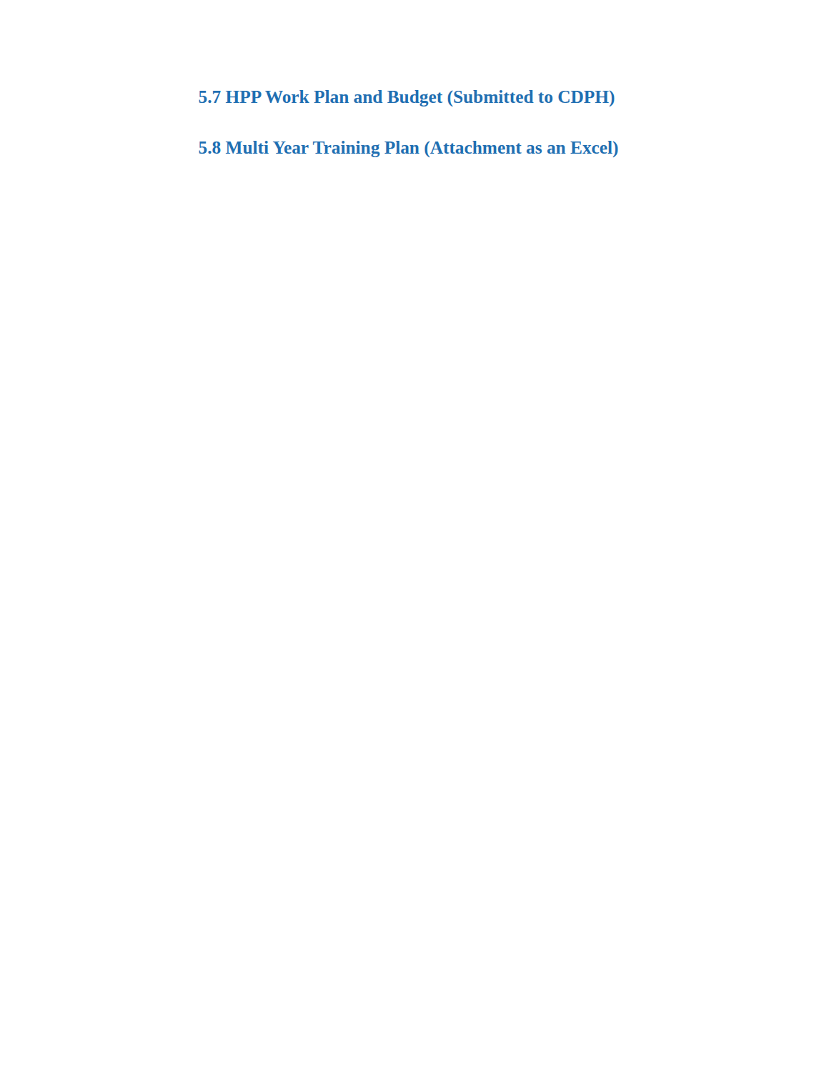5.7 HPP Work Plan and Budget (Submitted to CDPH)
5.8 Multi Year Training Plan (Attachment as an Excel)